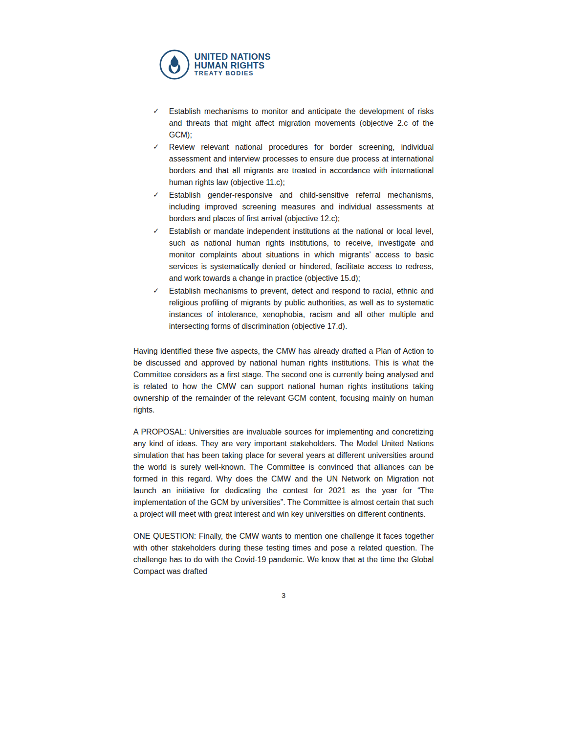UNITED NATIONS
HUMAN RIGHTS
TREATY BODIES
Establish mechanisms to monitor and anticipate the development of risks and threats that might affect migration movements (objective 2.c of the GCM);
Review relevant national procedures for border screening, individual assessment and interview processes to ensure due process at international borders and that all migrants are treated in accordance with international human rights law (objective 11.c);
Establish gender-responsive and child-sensitive referral mechanisms, including improved screening measures and individual assessments at borders and places of first arrival (objective 12.c);
Establish or mandate independent institutions at the national or local level, such as national human rights institutions, to receive, investigate and monitor complaints about situations in which migrants’ access to basic services is systematically denied or hindered, facilitate access to redress, and work towards a change in practice (objective 15.d);
Establish mechanisms to prevent, detect and respond to racial, ethnic and religious profiling of migrants by public authorities, as well as to systematic instances of intolerance, xenophobia, racism and all other multiple and intersecting forms of discrimination (objective 17.d).
Having identified these five aspects, the CMW has already drafted a Plan of Action to be discussed and approved by national human rights institutions. This is what the Committee considers as a first stage. The second one is currently being analysed and is related to how the CMW can support national human rights institutions taking ownership of the remainder of the relevant GCM content, focusing mainly on human rights.
A PROPOSAL: Universities are invaluable sources for implementing and concretizing any kind of ideas. They are very important stakeholders. The Model United Nations simulation that has been taking place for several years at different universities around the world is surely well-known. The Committee is convinced that alliances can be formed in this regard. Why does the CMW and the UN Network on Migration not launch an initiative for dedicating the contest for 2021 as the year for “The implementation of the GCM by universities”. The Committee is almost certain that such a project will meet with great interest and win key universities on different continents.
ONE QUESTION: Finally, the CMW wants to mention one challenge it faces together with other stakeholders during these testing times and pose a related question. The challenge has to do with the Covid-19 pandemic. We know that at the time the Global Compact was drafted
3